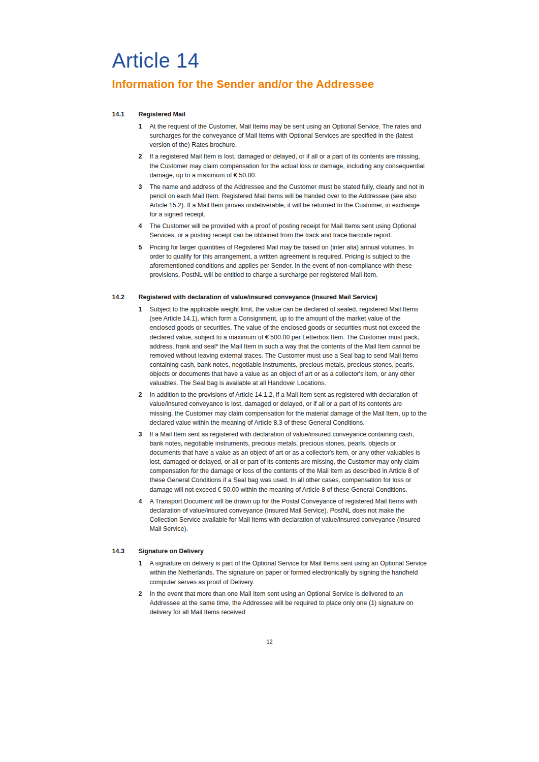Article 14
Information for the Sender and/or the Addressee
14.1
Registered Mail
1
At the request of the Customer, Mail Items may be sent using an Optional Service. The rates and surcharges for the conveyance of Mail Items with Optional Services are specified in the (latest version of the) Rates brochure.
2
If a registered Mail Item is lost, damaged or delayed, or if all or a part of its contents are missing, the Customer may claim compensation for the actual loss or damage, including any consequential damage, up to a maximum of € 50.00.
3
The name and address of the Addressee and the Customer must be stated fully, clearly and not in pencil on each Mail Item. Registered Mail Items will be handed over to the Addressee (see also Article 15.2). If a Mail Item proves undeliverable, it will be returned to the Customer, in exchange for a signed receipt.
4
The Customer will be provided with a proof of posting receipt for Mail Items sent using Optional Services, or a posting receipt can be obtained from the track and trace barcode report.
5
Pricing for larger quantities of Registered Mail may be based on (inter alia) annual volumes. In order to qualify for this arrangement, a written agreement is required. Pricing is subject to the aforementioned conditions and applies per Sender. In the event of non-compliance with these provisions, PostNL will be entitled to charge a surcharge per registered Mail Item.
14.2
Registered with declaration of value/insured conveyance (Insured Mail Service)
1
Subject to the applicable weight limit, the value can be declared of sealed, registered Mail Items (see Article 14.1), which form a Consignment, up to the amount of the market value of the enclosed goods or securities. The value of the enclosed goods or securities must not exceed the declared value, subject to a maximum of € 500.00 per Letterbox Item. The Customer must pack, address, frank and seal* the Mail Item in such a way that the contents of the Mail Item cannot be removed without leaving external traces. The Customer must use a Seal bag to send Mail Items containing cash, bank notes, negotiable instruments, precious metals, precious stones, pearls, objects or documents that have a value as an object of art or as a collector's item, or any other valuables. The Seal bag is available at all Handover Locations.
2
In addition to the provisions of Article 14.1.2, if a Mail Item sent as registered with declaration of value/insured conveyance is lost, damaged or delayed, or if all or a part of its contents are missing, the Customer may claim compensation for the material damage of the Mail Item, up to the declared value within the meaning of Article 8.3 of these General Conditions.
3
If a Mail Item sent as registered with declaration of value/insured conveyance containing cash, bank notes, negotiable instruments, precious metals, precious stones, pearls, objects or documents that have a value as an object of art or as a collector's item, or any other valuables is lost, damaged or delayed, or all or part of its contents are missing, the Customer may only claim compensation for the damage or loss of the contents of the Mail Item as described in Article 8 of these General Conditions if a Seal bag was used. In all other cases, compensation for loss or damage will not exceed € 50.00 within the meaning of Article 8 of these General Conditions.
4
A Transport Document will be drawn up for the Postal Conveyance of registered Mail Items with declaration of value/insured conveyance (Insured Mail Service). PostNL does not make the Collection Service available for Mail Items with declaration of value/insured conveyance (Insured Mail Service).
14.3
Signature on Delivery
1
A signature on delivery is part of the Optional Service for Mail Items sent using an Optional Service within the Netherlands. The signature on paper or formed electronically by signing the handheld computer serves as proof of Delivery.
2
In the event that more than one Mail Item sent using an Optional Service is delivered to an Addressee at the same time, the Addressee will be required to place only one (1) signature on delivery for all Mail Items received
12